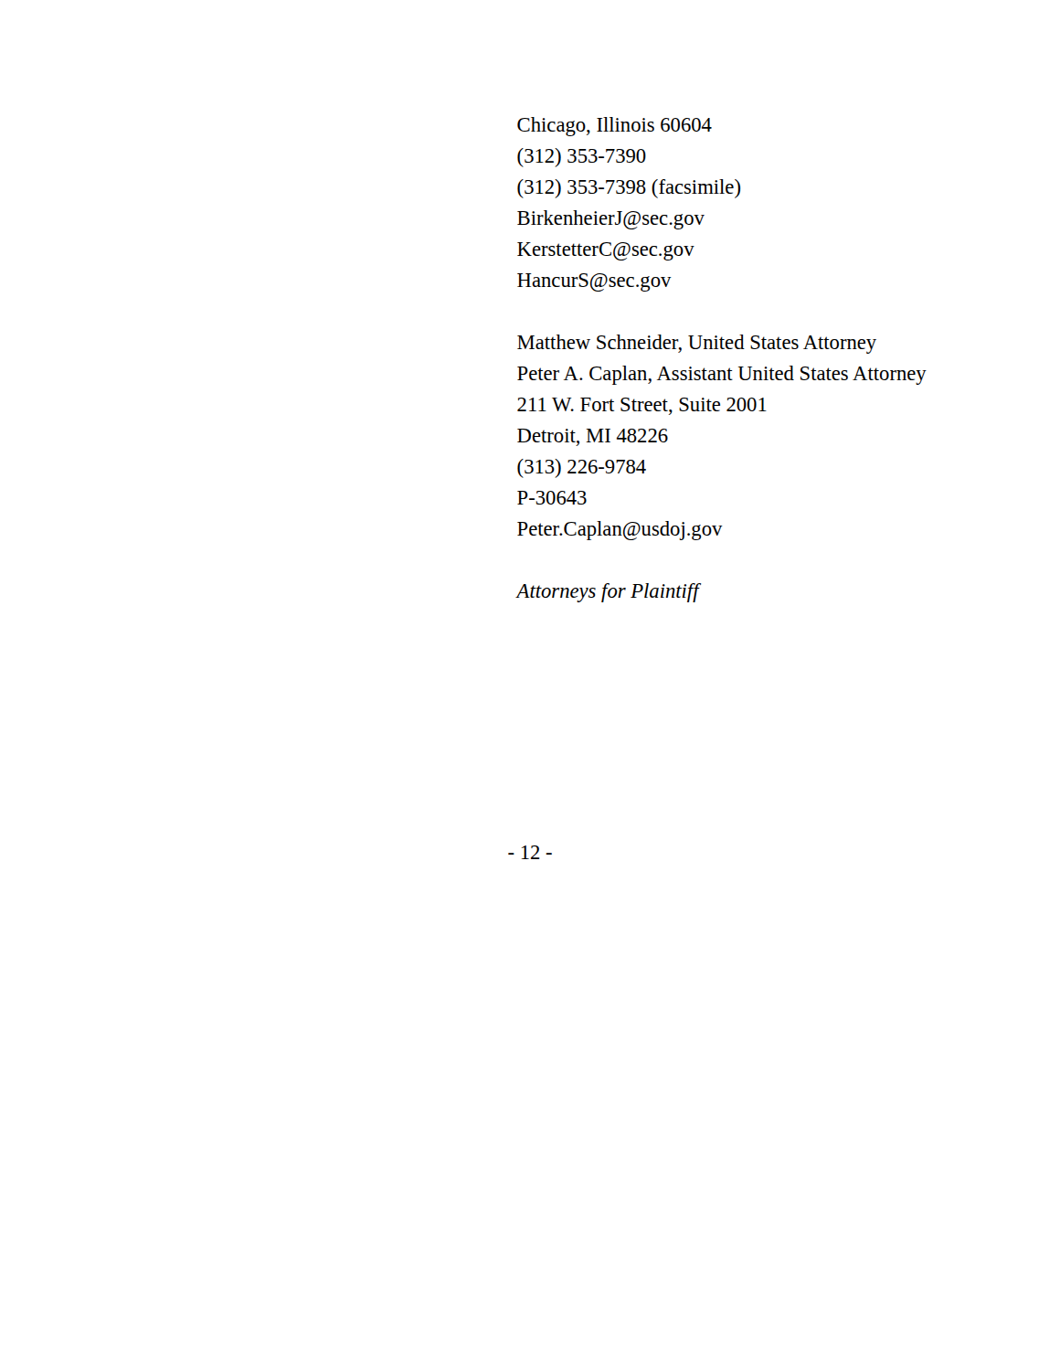Chicago, Illinois 60604
(312) 353-7390
(312) 353-7398 (facsimile)
BirkenheierJ@sec.gov
KerstetterC@sec.gov
HancurS@sec.gov
Matthew Schneider, United States Attorney
Peter A. Caplan, Assistant United States Attorney
211 W. Fort Street, Suite 2001
Detroit, MI 48226
(313) 226-9784
P-30643
Peter.Caplan@usdoj.gov
Attorneys for Plaintiff
- 12 -